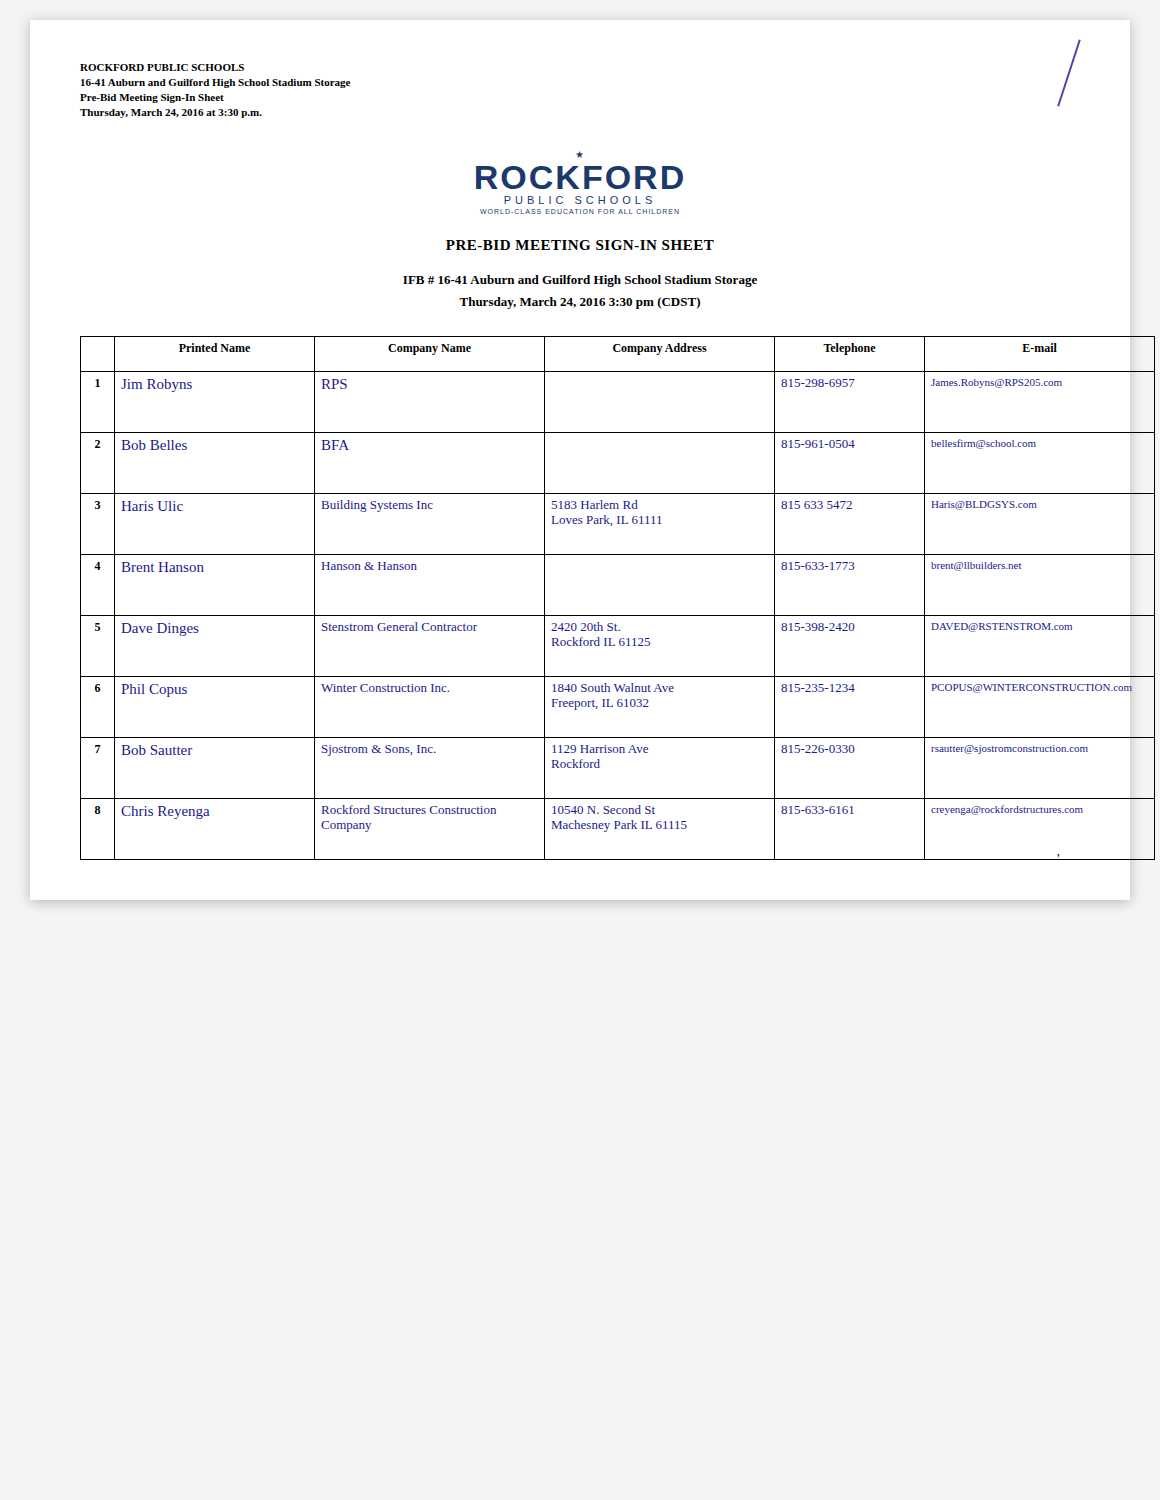ROCKFORD PUBLIC SCHOOLS
16-41 Auburn and Guilford High School Stadium Storage
Pre-Bid Meeting Sign-In Sheet
Thursday, March 24, 2016 at 3:30 p.m.
★
ROCKFORD
PUBLIC SCHOOLS
WORLD-CLASS EDUCATION FOR ALL CHILDREN
PRE-BID MEETING SIGN-IN SHEET
IFB # 16-41 Auburn and Guilford High School Stadium Storage
Thursday, March 24, 2016 3:30 pm (CDST)
| | Printed Name | Company Name | Company Address | Telephone | E-mail |
| --- | --- | --- | --- | --- | --- |
| 1 | Jim Robyns | RPS | | 815-298-6957 | James.Robyns@RPS205.com |
| 2 | Bob Belles | BFA | | 815-961-0504 | bellesfirm@school.com |
| 3 | Haris Ulic | Building Systems Inc | 5183 Harlem Rd Loves Park, IL 61111 | 815 633 5472 | Haris@BLDGSYS.com |
| 4 | Brent Hanson | Hanson & Hanson | | 815-633-1773 | brent@llbuilders.net |
| 5 | Dave Dinges | Stenstrom General Contractor | 2420 20th St. Rockford IL 61125 | 815-398-2420 | DAVED@RSTENSTROM.com |
| 6 | Phil Copus | Winter Construction Inc. | 1840 South Walnut Ave Freeport, IL 61032 | 815-235-1234 | PCOPUS@WINTERCONSTRUCTION.com |
| 7 | Bob Sautter | Sjostrom & Sons, Inc. | 1129 Harrison Ave Rockford | 815-226-0330 | rsautter@sjostromconstruction.com |
| 8 | Chris Reyenga | Rockford Structures Construction Company | 10540 N. Second St Machesney Park IL 61115 | 815-633-6161 | creyenga@rockfordstructures.com |
,